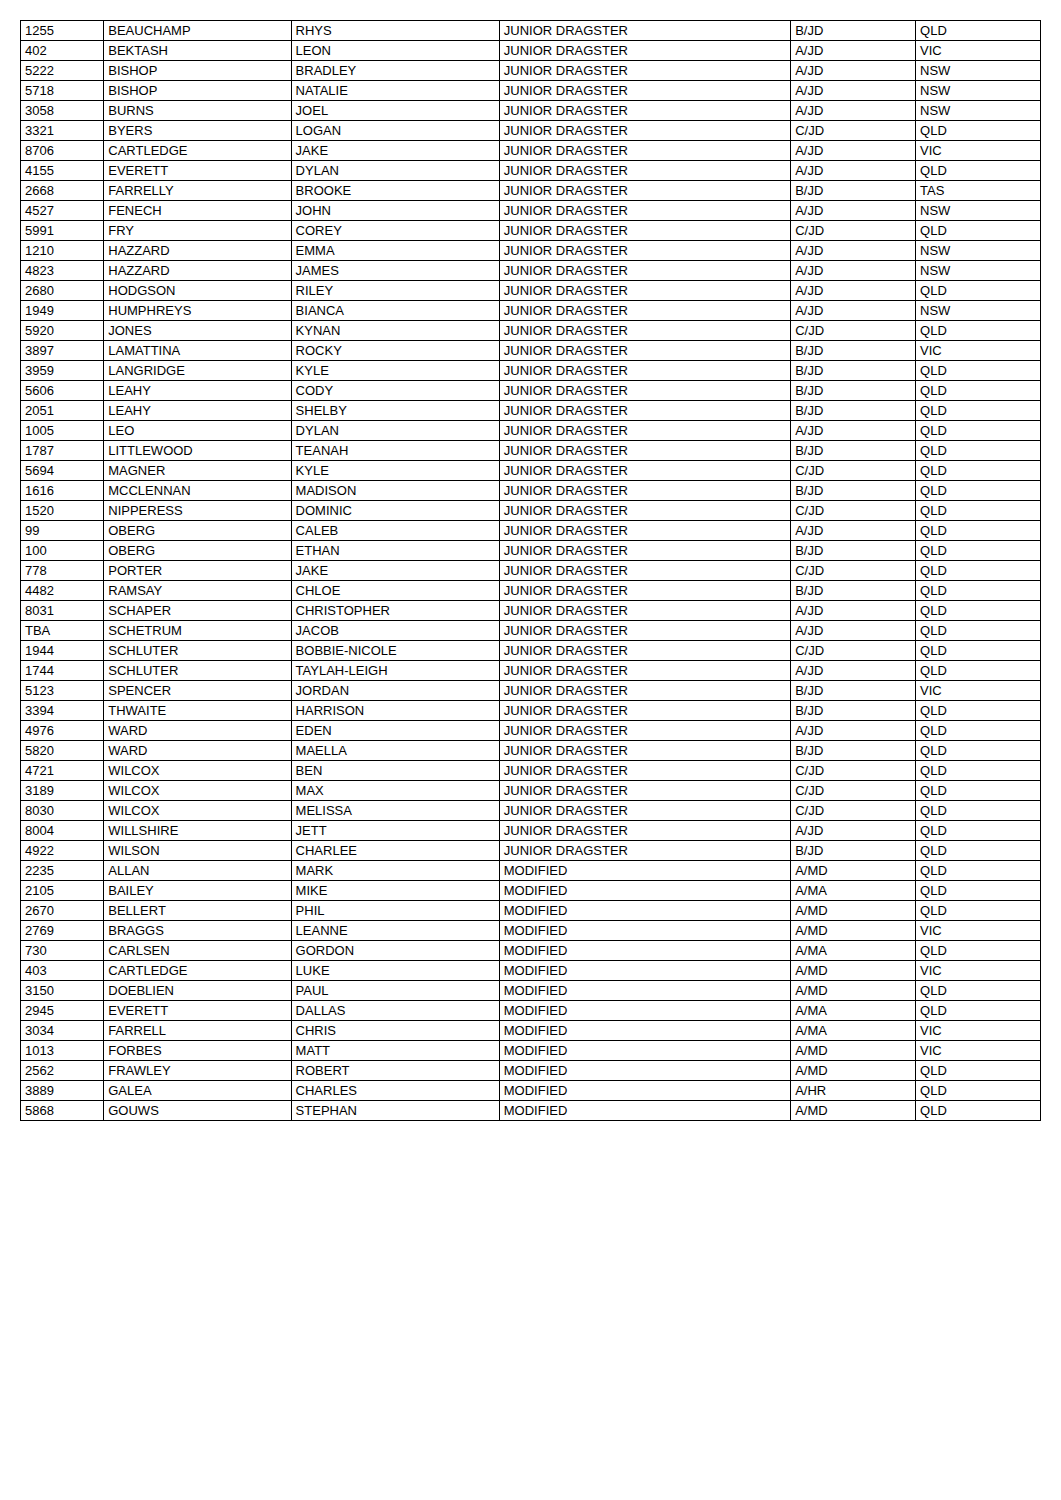| 1255 | BEAUCHAMP | RHYS | JUNIOR DRAGSTER | B/JD | QLD |
| 402 | BEKTASH | LEON | JUNIOR DRAGSTER | A/JD | VIC |
| 5222 | BISHOP | BRADLEY | JUNIOR DRAGSTER | A/JD | NSW |
| 5718 | BISHOP | NATALIE | JUNIOR DRAGSTER | A/JD | NSW |
| 3058 | BURNS | JOEL | JUNIOR DRAGSTER | A/JD | NSW |
| 3321 | BYERS | LOGAN | JUNIOR DRAGSTER | C/JD | QLD |
| 8706 | CARTLEDGE | JAKE | JUNIOR DRAGSTER | A/JD | VIC |
| 4155 | EVERETT | DYLAN | JUNIOR DRAGSTER | A/JD | QLD |
| 2668 | FARRELLY | BROOKE | JUNIOR DRAGSTER | B/JD | TAS |
| 4527 | FENECH | JOHN | JUNIOR DRAGSTER | A/JD | NSW |
| 5991 | FRY | COREY | JUNIOR DRAGSTER | C/JD | QLD |
| 1210 | HAZZARD | EMMA | JUNIOR DRAGSTER | A/JD | NSW |
| 4823 | HAZZARD | JAMES | JUNIOR DRAGSTER | A/JD | NSW |
| 2680 | HODGSON | RILEY | JUNIOR DRAGSTER | A/JD | QLD |
| 1949 | HUMPHREYS | BIANCA | JUNIOR DRAGSTER | A/JD | NSW |
| 5920 | JONES | KYNAN | JUNIOR DRAGSTER | C/JD | QLD |
| 3897 | LAMATTINA | ROCKY | JUNIOR DRAGSTER | B/JD | VIC |
| 3959 | LANGRIDGE | KYLE | JUNIOR DRAGSTER | B/JD | QLD |
| 5606 | LEAHY | CODY | JUNIOR DRAGSTER | B/JD | QLD |
| 2051 | LEAHY | SHELBY | JUNIOR DRAGSTER | B/JD | QLD |
| 1005 | LEO | DYLAN | JUNIOR DRAGSTER | A/JD | QLD |
| 1787 | LITTLEWOOD | TEANAH | JUNIOR DRAGSTER | B/JD | QLD |
| 5694 | MAGNER | KYLE | JUNIOR DRAGSTER | C/JD | QLD |
| 1616 | MCCLENNAN | MADISON | JUNIOR DRAGSTER | B/JD | QLD |
| 1520 | NIPPERESS | DOMINIC | JUNIOR DRAGSTER | C/JD | QLD |
| 99 | OBERG | CALEB | JUNIOR DRAGSTER | A/JD | QLD |
| 100 | OBERG | ETHAN | JUNIOR DRAGSTER | B/JD | QLD |
| 778 | PORTER | JAKE | JUNIOR DRAGSTER | C/JD | QLD |
| 4482 | RAMSAY | CHLOE | JUNIOR DRAGSTER | B/JD | QLD |
| 8031 | SCHAPER | CHRISTOPHER | JUNIOR DRAGSTER | A/JD | QLD |
| TBA | SCHETRUM | JACOB | JUNIOR DRAGSTER | A/JD | QLD |
| 1944 | SCHLUTER | BOBBIE-NICOLE | JUNIOR DRAGSTER | C/JD | QLD |
| 1744 | SCHLUTER | TAYLAH-LEIGH | JUNIOR DRAGSTER | A/JD | QLD |
| 5123 | SPENCER | JORDAN | JUNIOR DRAGSTER | B/JD | VIC |
| 3394 | THWAITE | HARRISON | JUNIOR DRAGSTER | B/JD | QLD |
| 4976 | WARD | EDEN | JUNIOR DRAGSTER | A/JD | QLD |
| 5820 | WARD | MAELLA | JUNIOR DRAGSTER | B/JD | QLD |
| 4721 | WILCOX | BEN | JUNIOR DRAGSTER | C/JD | QLD |
| 3189 | WILCOX | MAX | JUNIOR DRAGSTER | C/JD | QLD |
| 8030 | WILCOX | MELISSA | JUNIOR DRAGSTER | C/JD | QLD |
| 8004 | WILLSHIRE | JETT | JUNIOR DRAGSTER | A/JD | QLD |
| 4922 | WILSON | CHARLEE | JUNIOR DRAGSTER | B/JD | QLD |
| 2235 | ALLAN | MARK | MODIFIED | A/MD | QLD |
| 2105 | BAILEY | MIKE | MODIFIED | A/MA | QLD |
| 2670 | BELLERT | PHIL | MODIFIED | A/MD | QLD |
| 2769 | BRAGGS | LEANNE | MODIFIED | A/MD | VIC |
| 730 | CARLSEN | GORDON | MODIFIED | A/MA | QLD |
| 403 | CARTLEDGE | LUKE | MODIFIED | A/MD | VIC |
| 3150 | DOEBLIEN | PAUL | MODIFIED | A/MD | QLD |
| 2945 | EVERETT | DALLAS | MODIFIED | A/MA | QLD |
| 3034 | FARRELL | CHRIS | MODIFIED | A/MA | VIC |
| 1013 | FORBES | MATT | MODIFIED | A/MD | VIC |
| 2562 | FRAWLEY | ROBERT | MODIFIED | A/MD | QLD |
| 3889 | GALEA | CHARLES | MODIFIED | A/HR | QLD |
| 5868 | GOUWS | STEPHAN | MODIFIED | A/MD | QLD |